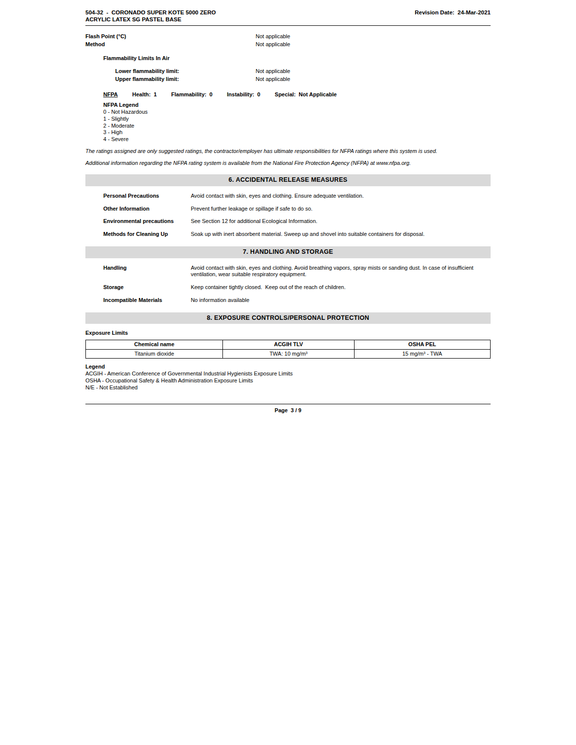504-32 - CORONADO SUPER KOTE 5000 ZERO
ACRYLIC LATEX SG PASTEL BASE
Revision Date: 24-Mar-2021
| Flash Point (°C) | Not applicable |
| Method | Not applicable |
Flammability Limits In Air
| Lower flammability limit: | Not applicable |
| Upper flammability limit: | Not applicable |
NFPA Health: 1 Flammability: 0 Instability: 0 Special: Not Applicable
NFPA Legend
0 - Not Hazardous
1 - Slightly
2 - Moderate
3 - High
4 - Severe
The ratings assigned are only suggested ratings, the contractor/employer has ultimate responsibilities for NFPA ratings where this system is used.
Additional information regarding the NFPA rating system is available from the National Fire Protection Agency (NFPA) at www.nfpa.org.
6. ACCIDENTAL RELEASE MEASURES
| Personal Precautions | Avoid contact with skin, eyes and clothing. Ensure adequate ventilation. |
| Other Information | Prevent further leakage or spillage if safe to do so. |
| Environmental precautions | See Section 12 for additional Ecological Information. |
| Methods for Cleaning Up | Soak up with inert absorbent material. Sweep up and shovel into suitable containers for disposal. |
7. HANDLING AND STORAGE
| Handling | Avoid contact with skin, eyes and clothing. Avoid breathing vapors, spray mists or sanding dust. In case of insufficient ventilation, wear suitable respiratory equipment. |
| Storage | Keep container tightly closed. Keep out of the reach of children. |
| Incompatible Materials | No information available |
8. EXPOSURE CONTROLS/PERSONAL PROTECTION
Exposure Limits
| Chemical name | ACGIH TLV | OSHA PEL |
| --- | --- | --- |
| Titanium dioxide | TWA: 10 mg/m³ | 15 mg/m³ - TWA |
Legend
ACGIH - American Conference of Governmental Industrial Hygienists Exposure Limits
OSHA - Occupational Safety & Health Administration Exposure Limits
N/E - Not Established
Page 3 / 9